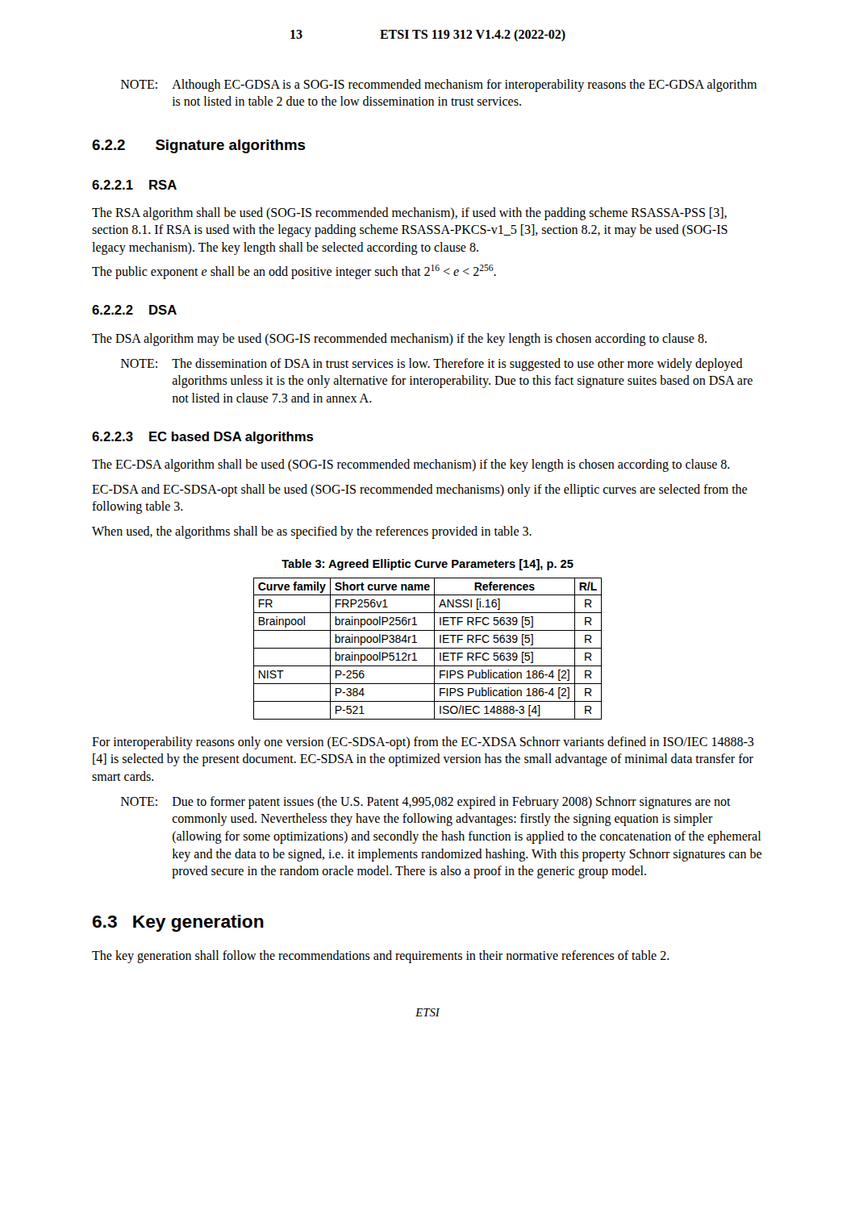13 ETSI TS 119 312 V1.4.2 (2022-02)
NOTE: Although EC-GDSA is a SOG-IS recommended mechanism for interoperability reasons the EC-GDSA algorithm is not listed in table 2 due to the low dissemination in trust services.
6.2.2 Signature algorithms
6.2.2.1 RSA
The RSA algorithm shall be used (SOG-IS recommended mechanism), if used with the padding scheme RSASSA-PSS [3], section 8.1. If RSA is used with the legacy padding scheme RSASSA-PKCS-v1_5 [3], section 8.2, it may be used (SOG-IS legacy mechanism). The key length shall be selected according to clause 8.
The public exponent e shall be an odd positive integer such that 216 < e < 2256.
6.2.2.2 DSA
The DSA algorithm may be used (SOG-IS recommended mechanism) if the key length is chosen according to clause 8.
NOTE: The dissemination of DSA in trust services is low. Therefore it is suggested to use other more widely deployed algorithms unless it is the only alternative for interoperability. Due to this fact signature suites based on DSA are not listed in clause 7.3 and in annex A.
6.2.2.3 EC based DSA algorithms
The EC-DSA algorithm shall be used (SOG-IS recommended mechanism) if the key length is chosen according to clause 8.
EC-DSA and EC-SDSA-opt shall be used (SOG-IS recommended mechanisms) only if the elliptic curves are selected from the following table 3.
When used, the algorithms shall be as specified by the references provided in table 3.
Table 3: Agreed Elliptic Curve Parameters [14], p. 25
| Curve family | Short curve name | References | R/L |
| --- | --- | --- | --- |
| FR | FRP256v1 | ANSSI [i.16] | R |
| Brainpool | brainpoolP256r1 | IETF RFC 5639 [5] | R |
| | brainpoolP384r1 | IETF RFC 5639 [5] | R |
| | brainpoolP512r1 | IETF RFC 5639 [5] | R |
| NIST | P-256 | FIPS Publication 186-4 [2] | R |
| | P-384 | FIPS Publication 186-4 [2] | R |
| | P-521 | ISO/IEC 14888-3 [4] | R |
For interoperability reasons only one version (EC-SDSA-opt) from the EC-XDSA Schnorr variants defined in ISO/IEC 14888-3 [4] is selected by the present document. EC-SDSA in the optimized version has the small advantage of minimal data transfer for smart cards.
NOTE: Due to former patent issues (the U.S. Patent 4,995,082 expired in February 2008) Schnorr signatures are not commonly used. Nevertheless they have the following advantages: firstly the signing equation is simpler (allowing for some optimizations) and secondly the hash function is applied to the concatenation of the ephemeral key and the data to be signed, i.e. it implements randomized hashing. With this property Schnorr signatures can be proved secure in the random oracle model. There is also a proof in the generic group model.
6.3 Key generation
The key generation shall follow the recommendations and requirements in their normative references of table 2.
ETSI